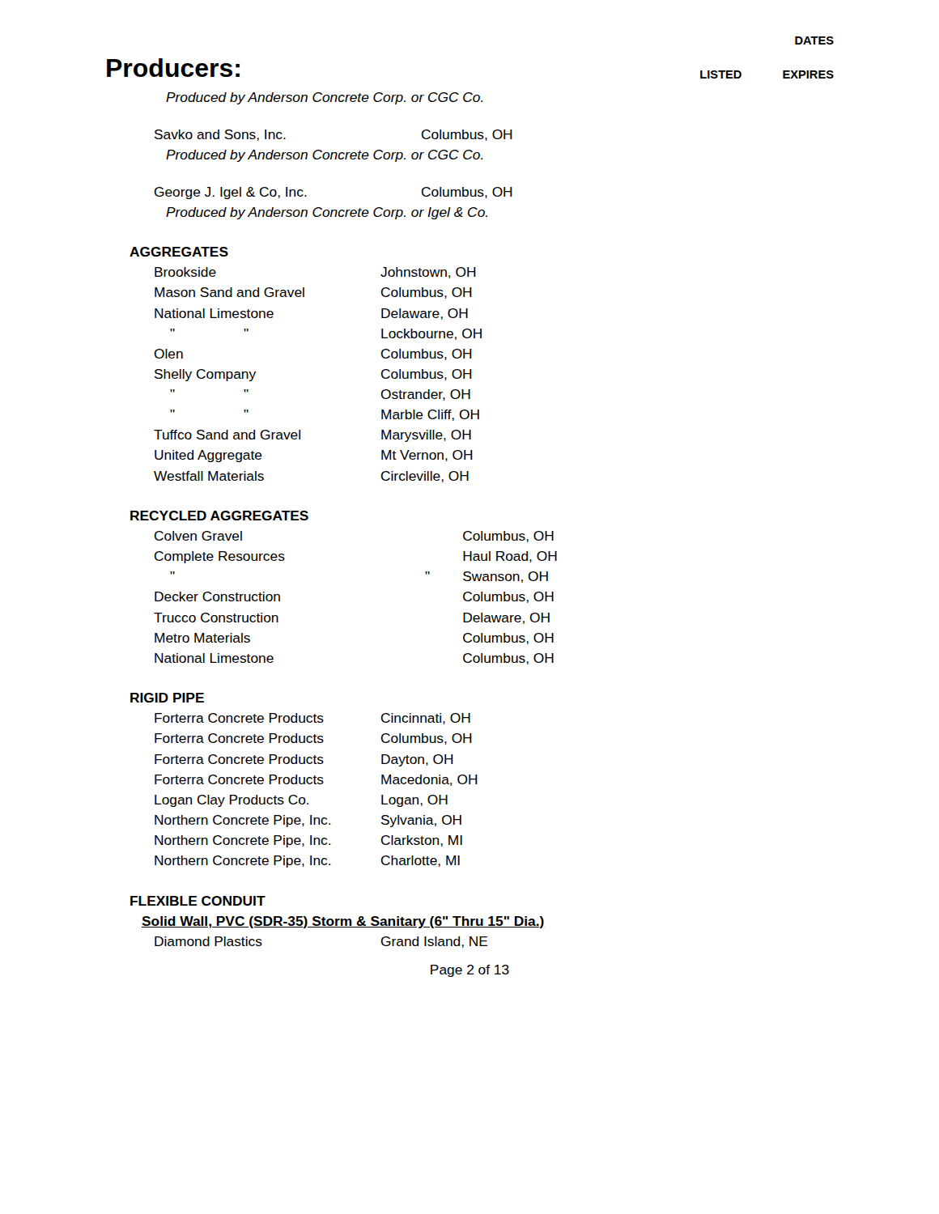DATES
Producers:
LISTED EXPIRES
Produced by Anderson Concrete Corp. or CGC Co.
Savko and Sons, Inc. Columbus, OH
Produced by Anderson Concrete Corp. or CGC Co.
George J. Igel & Co, Inc. Columbus, OH
Produced by Anderson Concrete Corp. or Igel & Co.
AGGREGATES
| Brookside | Johnstown, OH |
| Mason Sand and Gravel | Columbus, OH |
| National Limestone | Delaware, OH |
| " " | Lockbourne, OH |
| Olen | Columbus, OH |
| Shelly Company | Columbus, OH |
| " " | Ostrander, OH |
| " " | Marble Cliff, OH |
| Tuffco Sand and Gravel | Marysville, OH |
| United Aggregate | Mt Vernon, OH |
| Westfall Materials | Circleville, OH |
RECYCLED AGGREGATES
| Colven Gravel | Columbus, OH |
| Complete Resources | Haul Road, OH |
| " " | Swanson, OH |
| Decker Construction | Columbus, OH |
| Trucco Construction | Delaware, OH |
| Metro Materials | Columbus, OH |
| National Limestone | Columbus, OH |
RIGID PIPE
| Forterra Concrete Products | Cincinnati, OH |
| Forterra Concrete Products | Columbus, OH |
| Forterra Concrete Products | Dayton, OH |
| Forterra Concrete Products | Macedonia, OH |
| Logan Clay Products Co. | Logan, OH |
| Northern Concrete Pipe, Inc. | Sylvania, OH |
| Northern Concrete Pipe, Inc. | Clarkston, MI |
| Northern Concrete Pipe, Inc. | Charlotte, MI |
FLEXIBLE CONDUIT
Solid Wall, PVC (SDR-35) Storm & Sanitary (6" Thru 15" Dia.)
| Diamond Plastics | Grand Island, NE |
Page 2 of 13